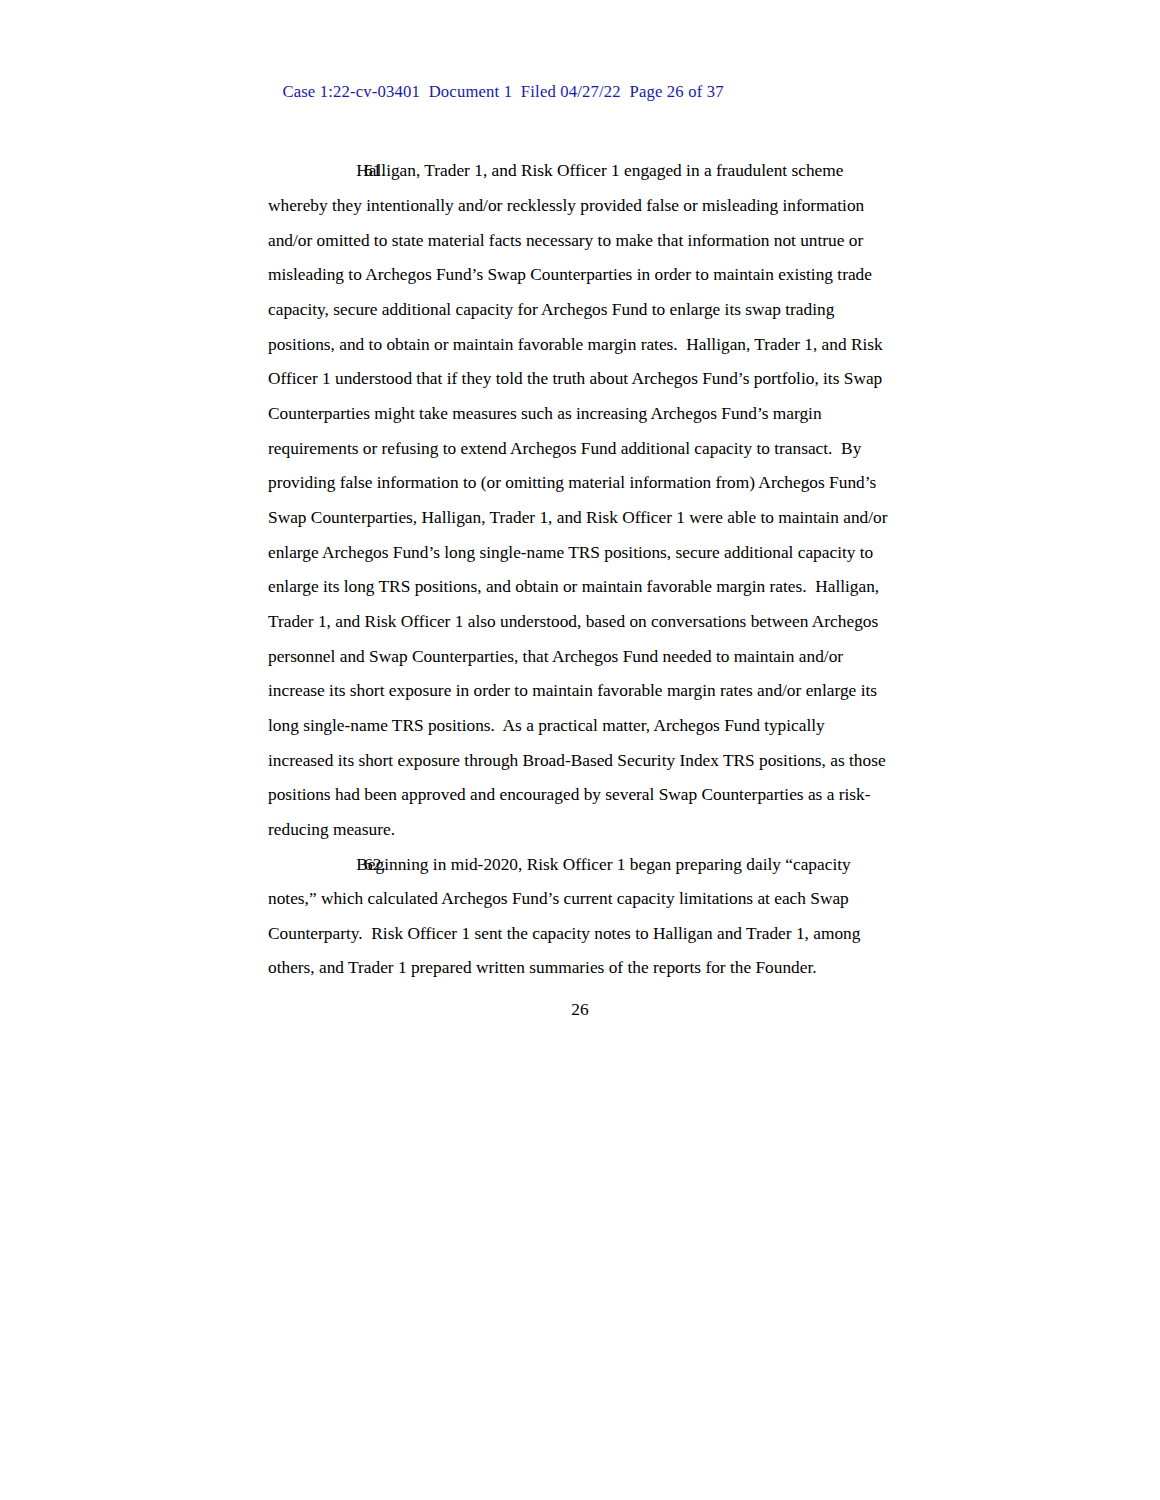Case 1:22-cv-03401 Document 1 Filed 04/27/22 Page 26 of 37
61. Halligan, Trader 1, and Risk Officer 1 engaged in a fraudulent scheme whereby they intentionally and/or recklessly provided false or misleading information and/or omitted to state material facts necessary to make that information not untrue or misleading to Archegos Fund’s Swap Counterparties in order to maintain existing trade capacity, secure additional capacity for Archegos Fund to enlarge its swap trading positions, and to obtain or maintain favorable margin rates. Halligan, Trader 1, and Risk Officer 1 understood that if they told the truth about Archegos Fund’s portfolio, its Swap Counterparties might take measures such as increasing Archegos Fund’s margin requirements or refusing to extend Archegos Fund additional capacity to transact. By providing false information to (or omitting material information from) Archegos Fund’s Swap Counterparties, Halligan, Trader 1, and Risk Officer 1 were able to maintain and/or enlarge Archegos Fund’s long single-name TRS positions, secure additional capacity to enlarge its long TRS positions, and obtain or maintain favorable margin rates. Halligan, Trader 1, and Risk Officer 1 also understood, based on conversations between Archegos personnel and Swap Counterparties, that Archegos Fund needed to maintain and/or increase its short exposure in order to maintain favorable margin rates and/or enlarge its long single-name TRS positions. As a practical matter, Archegos Fund typically increased its short exposure through Broad-Based Security Index TRS positions, as those positions had been approved and encouraged by several Swap Counterparties as a risk-reducing measure.
62. Beginning in mid-2020, Risk Officer 1 began preparing daily “capacity notes,” which calculated Archegos Fund’s current capacity limitations at each Swap Counterparty. Risk Officer 1 sent the capacity notes to Halligan and Trader 1, among others, and Trader 1 prepared written summaries of the reports for the Founder.
26